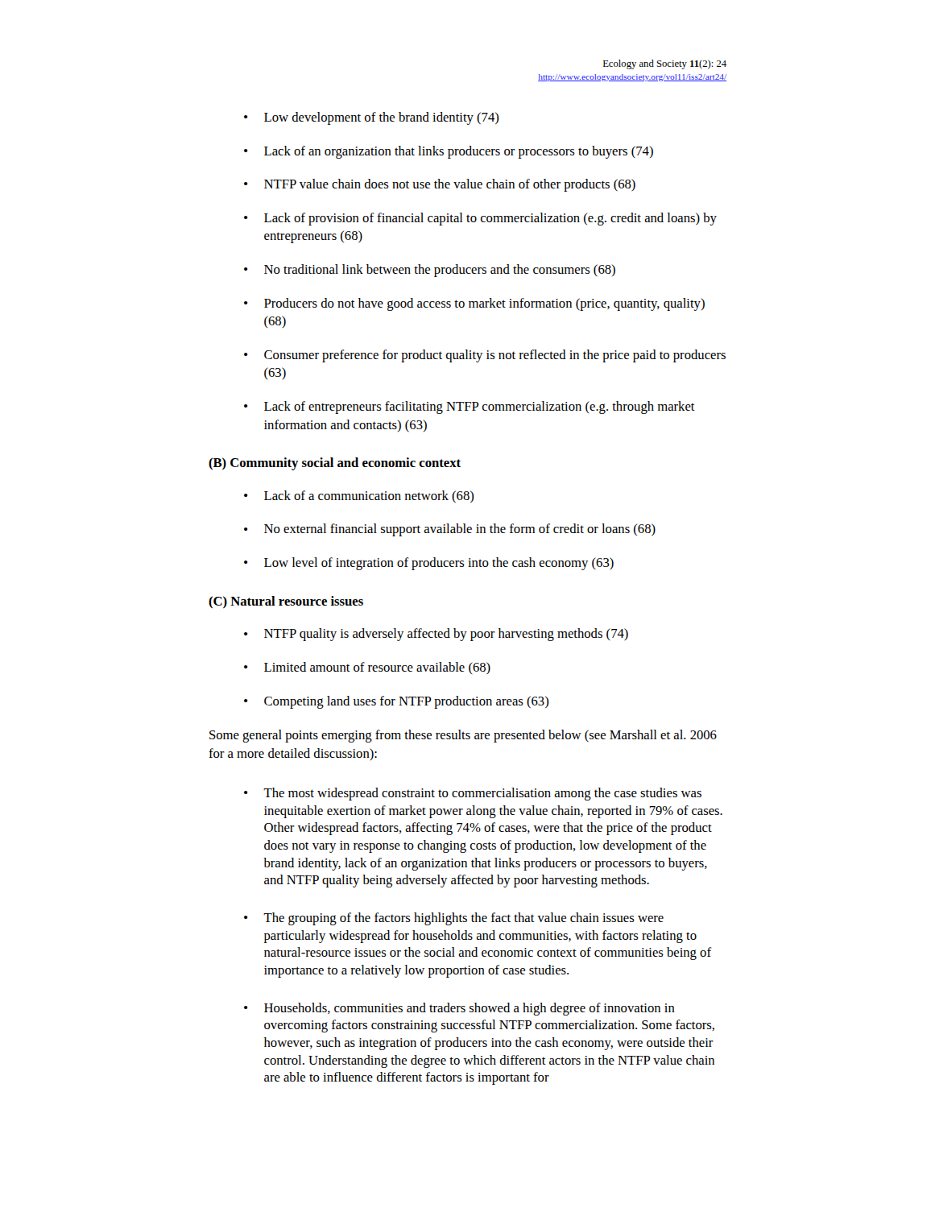Ecology and Society 11(2): 24 http://www.ecologyandsociety.org/vol11/iss2/art24/
Low development of the brand identity (74)
Lack of an organization that links producers or processors to buyers (74)
NTFP value chain does not use the value chain of other products (68)
Lack of provision of financial capital to commercialization (e.g. credit and loans) by entrepreneurs (68)
No traditional link between the producers and the consumers (68)
Producers do not have good access to market information (price, quantity, quality) (68)
Consumer preference for product quality is not reflected in the price paid to producers (63)
Lack of entrepreneurs facilitating NTFP commercialization (e.g. through market information and contacts) (63)
(B) Community social and economic context
Lack of a communication network (68)
No external financial support available in the form of credit or loans (68)
Low level of integration of producers into the cash economy (63)
(C) Natural resource issues
NTFP quality is adversely affected by poor harvesting methods (74)
Limited amount of resource available (68)
Competing land uses for NTFP production areas (63)
Some general points emerging from these results are presented below (see Marshall et al. 2006 for a more detailed discussion):
The most widespread constraint to commercialisation among the case studies was inequitable exertion of market power along the value chain, reported in 79% of cases. Other widespread factors, affecting 74% of cases, were that the price of the product does not vary in response to changing costs of production, low development of the brand identity, lack of an organization that links producers or processors to buyers, and NTFP quality being adversely affected by poor harvesting methods.
The grouping of the factors highlights the fact that value chain issues were particularly widespread for households and communities, with factors relating to natural-resource issues or the social and economic context of communities being of importance to a relatively low proportion of case studies.
Households, communities and traders showed a high degree of innovation in overcoming factors constraining successful NTFP commercialization. Some factors, however, such as integration of producers into the cash economy, were outside their control. Understanding the degree to which different actors in the NTFP value chain are able to influence different factors is important for